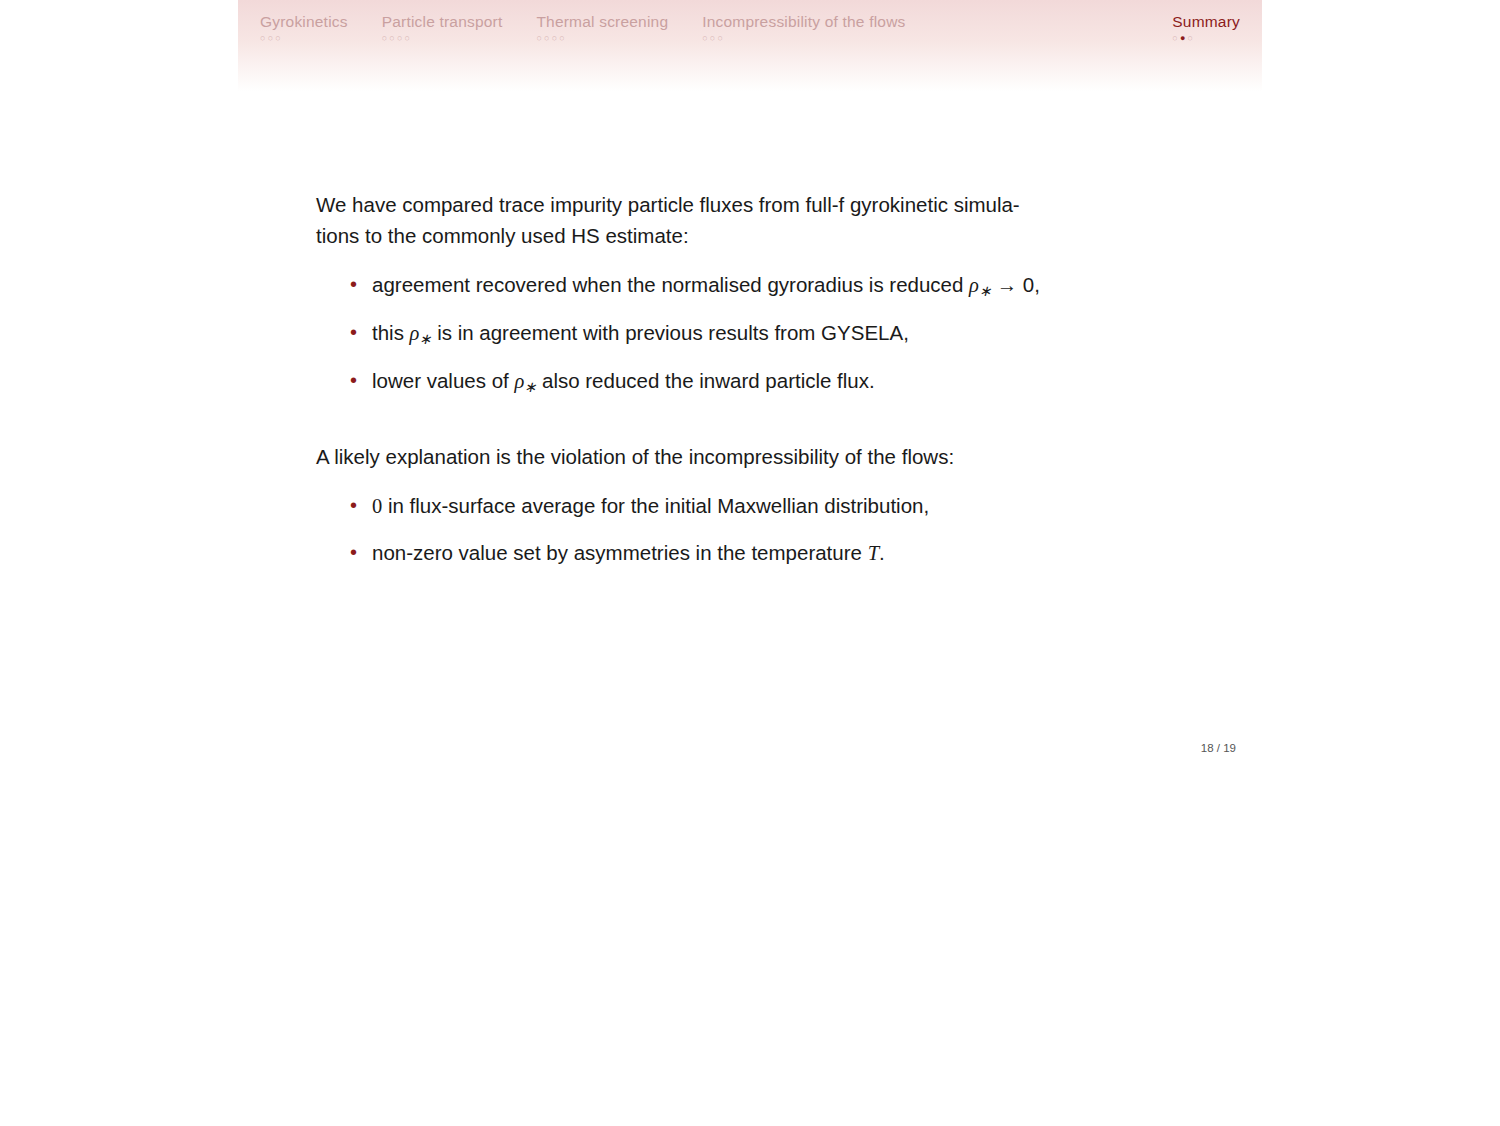Gyrokinetics ○○○
Particle transport ○○○○
Thermal screening ○○○○
Incompressibility of the flows ○○○
Summary ○●○
We have compared trace impurity particle fluxes from full-f gyrokinetic simula-
tions to the commonly used HS estimate:
agreement recovered when the normalised gyroradius is reduced ρ∗ → 0,
this ρ∗ is in agreement with previous results from GYSELA,
lower values of ρ∗ also reduced the inward particle flux.
A likely explanation is the violation of the incompressibility of the flows:
0 in flux-surface average for the initial Maxwellian distribution,
non-zero value set by asymmetries in the temperature T.
18 / 19